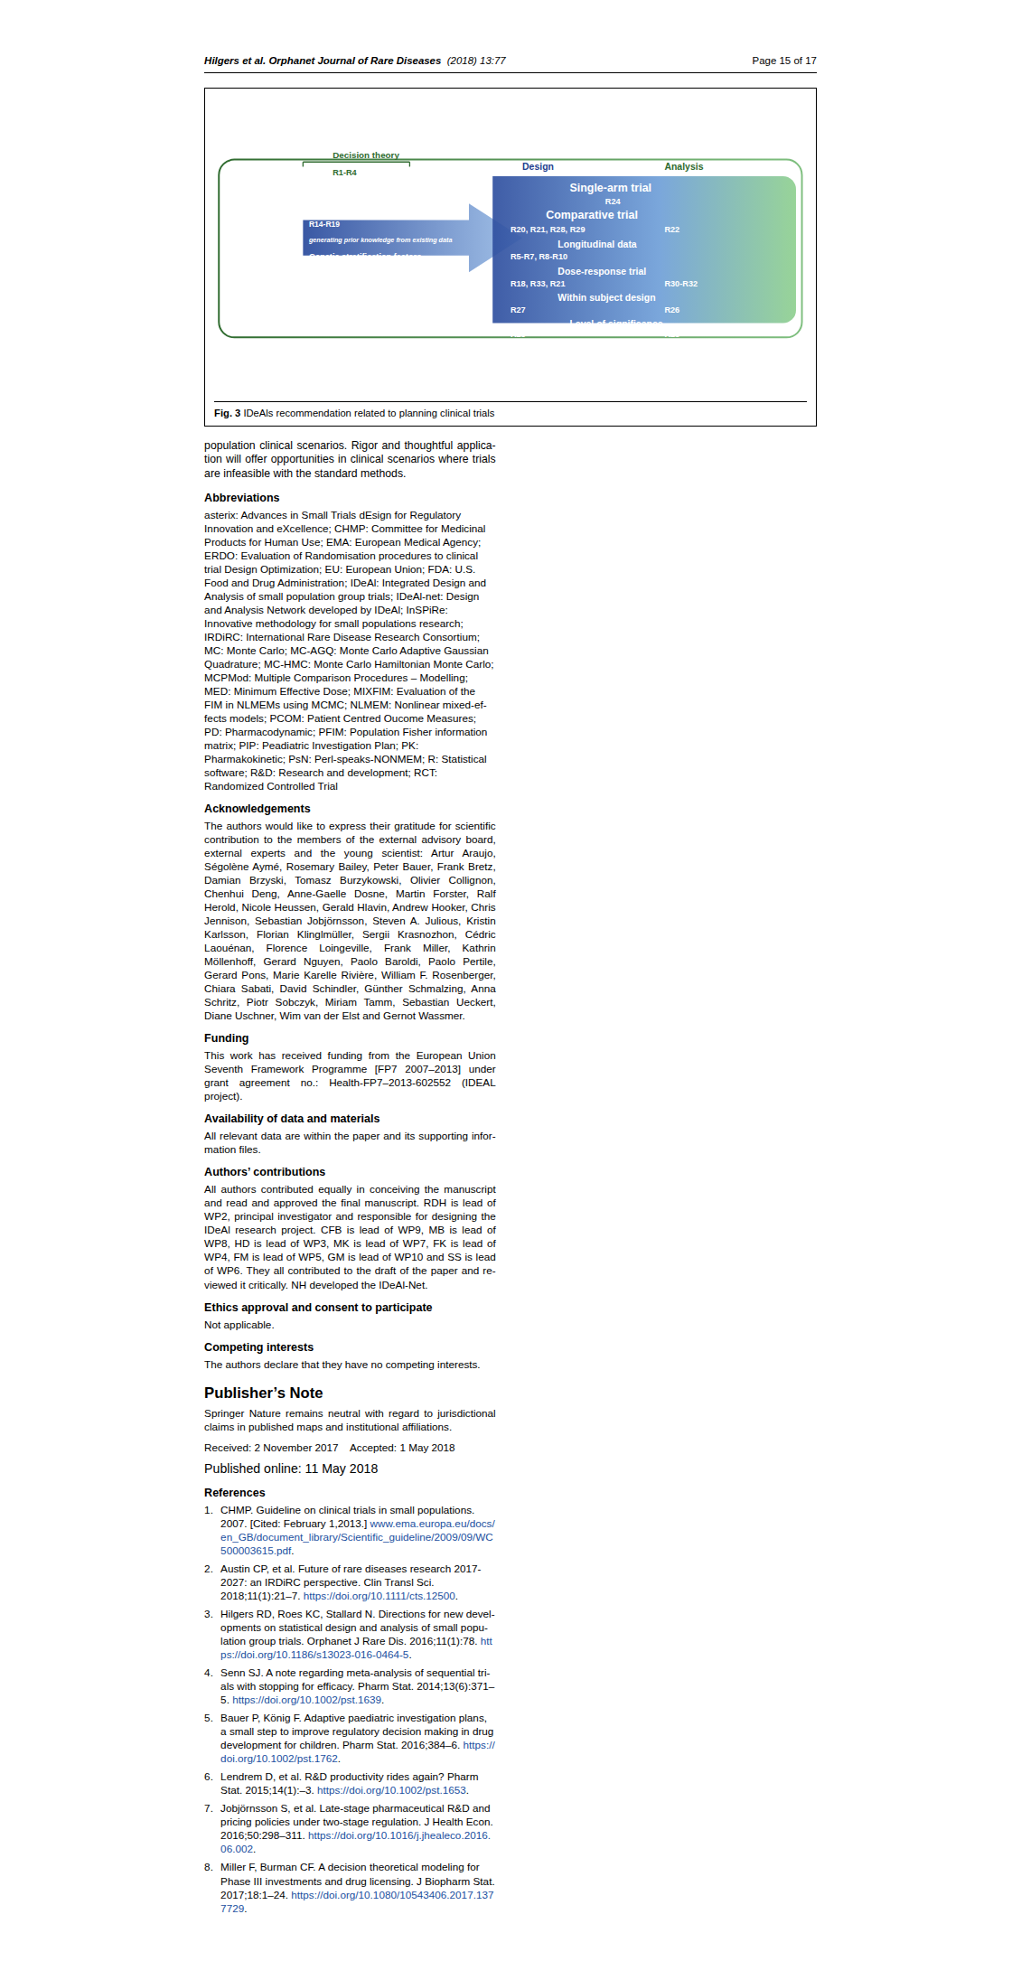Hilgers et al. Orphanet Journal of Rare Diseases (2018) 13:77
Page 15 of 17
Decision theory R1-R4 Design Analysis Surrogate endpoints R14-R19 generating prior knowledge from existing data Genetic stratification factors R11-R13 Single-arm trial R24 Comparative trial R20, R21, R28, R29 R22 Longitudinal data R5-R7, R8-R10 Dose-response trial R18, R33, R21 R30-R32 Within subject design R27 R26 Level of significance R23 R25
Fig. 3 IDeAls recommendation related to planning clinical trials
population clinical scenarios. Rigor and thoughtful application will offer opportunities in clinical scenarios where trials are infeasible with the standard methods.
Abbreviations
asterix: Advances in Small Trials dEsign for Regulatory Innovation and eXcellence; CHMP: Committee for Medicinal Products for Human Use; EMA: European Medical Agency; ERDO: Evaluation of Randomisation procedures to clinical trial Design Optimization; EU: European Union; FDA: U.S. Food and Drug Administration; IDeAl: Integrated Design and Analysis of small population group trials; IDeAl-net: Design and Analysis Network developed by IDeAl; InSPiRe: Innovative methodology for small populations research; IRDiRC: International Rare Disease Research Consortium; MC: Monte Carlo; MC-AGQ: Monte Carlo Adaptive Gaussian Quadrature; MC-HMC: Monte Carlo Hamiltonian Monte Carlo; MCPMod: Multiple Comparison Procedures – Modelling; MED: Minimum Effective Dose; MIXFIM: Evaluation of the FIM in NLMEMs using MCMC; NLMEM: Nonlinear mixed-effects models; PCOM: Patient Centred Oucome Measures; PD: Pharmacodynamic; PFIM: Population Fisher information matrix; PIP: Peadiatric Investigation Plan; PK: Pharmakokinetic; PsN: Perl-speaks-NONMEM; R: Statistical software; R&D: Research and development; RCT: Randomized Controlled Trial
Acknowledgements
The authors would like to express their gratitude for scientific contribution to the members of the external advisory board, external experts and the young scientist: Artur Araujo, Ségolène Aymé, Rosemary Bailey, Peter Bauer, Frank Bretz, Damian Brzyski, Tomasz Burzykowski, Olivier Collignon, Chenhui Deng, Anne-Gaelle Dosne, Martin Forster, Ralf Herold, Nicole Heussen, Gerald Hlavin, Andrew Hooker, Chris Jennison, Sebastian Jobjörnsson, Steven A. Julious, Kristin Karlsson, Florian Klinglmüller, Sergii Krasnozhon, Cédric Laouénan, Florence Loingeville, Frank Miller, Kathrin Möllenhoff, Gerard Nguyen, Paolo Baroldi, Paolo Pertile, Gerard Pons, Marie Karelle Rivière, William F. Rosenberger, Chiara Sabati, David Schindler, Günther Schmalzing, Anna Schritz, Piotr Sobczyk, Miriam Tamm, Sebastian Ueckert, Diane Uschner, Wim van der Elst and Gernot Wassmer.
Funding
This work has received funding from the European Union Seventh Framework Programme [FP7 2007–2013] under grant agreement no.: Health-FP7–2013-602552 (IDEAL project).
Availability of data and materials
All relevant data are within the paper and its supporting information files.
Authors’ contributions
All authors contributed equally in conceiving the manuscript and read and approved the final manuscript. RDH is lead of WP2, principal investigator and responsible for designing the IDeAl research project. CFB is lead of WP9, MB is lead of WP8, HD is lead of WP3, MK is lead of WP7, FK is lead of WP4, FM is lead of WP5, GM is lead of WP10 and SS is lead of WP6. They all contributed to the draft of the paper and reviewed it critically. NH developed the IDeAl-Net.
Ethics approval and consent to participate
Not applicable.
Competing interests
The authors declare that they have no competing interests.
Publisher’s Note
Springer Nature remains neutral with regard to jurisdictional claims in published maps and institutional affiliations.
Received: 2 November 2017 Accepted: 1 May 2018
Published online: 11 May 2018
References
1. CHMP. Guideline on clinical trials in small populations. 2007. [Cited: February 1,2013.] www.ema.europa.eu/docs/en_GB/document_library/Scientific_guideline/2009/09/WC500003615.pdf.
2. Austin CP, et al. Future of rare diseases research 2017-2027: an IRDiRC perspective. Clin Transl Sci. 2018;11(1):21–7. https://doi.org/10.1111/cts.12500.
3. Hilgers RD, Roes KC, Stallard N. Directions for new developments on statistical design and analysis of small population group trials. Orphanet J Rare Dis. 2016;11(1):78. https://doi.org/10.1186/s13023-016-0464-5.
4. Senn SJ. A note regarding meta-analysis of sequential trials with stopping for efficacy. Pharm Stat. 2014;13(6):371–5. https://doi.org/10.1002/pst.1639.
5. Bauer P, König F. Adaptive paediatric investigation plans, a small step to improve regulatory decision making in drug development for children. Pharm Stat. 2016;384–6. https://doi.org/10.1002/pst.1762.
6. Lendrem D, et al. R&D productivity rides again? Pharm Stat. 2015;14(1):–3. https://doi.org/10.1002/pst.1653.
7. Jobjörnsson S, et al. Late-stage pharmaceutical R&D and pricing policies under two-stage regulation. J Health Econ. 2016;50:298–311. https://doi.org/10.1016/j.jhealeco.2016.06.002.
8. Miller F, Burman CF. A decision theoretical modeling for Phase III investments and drug licensing. J Biopharm Stat. 2017;18:1–24. https://doi.org/10.1080/10543406.2017.1377729.